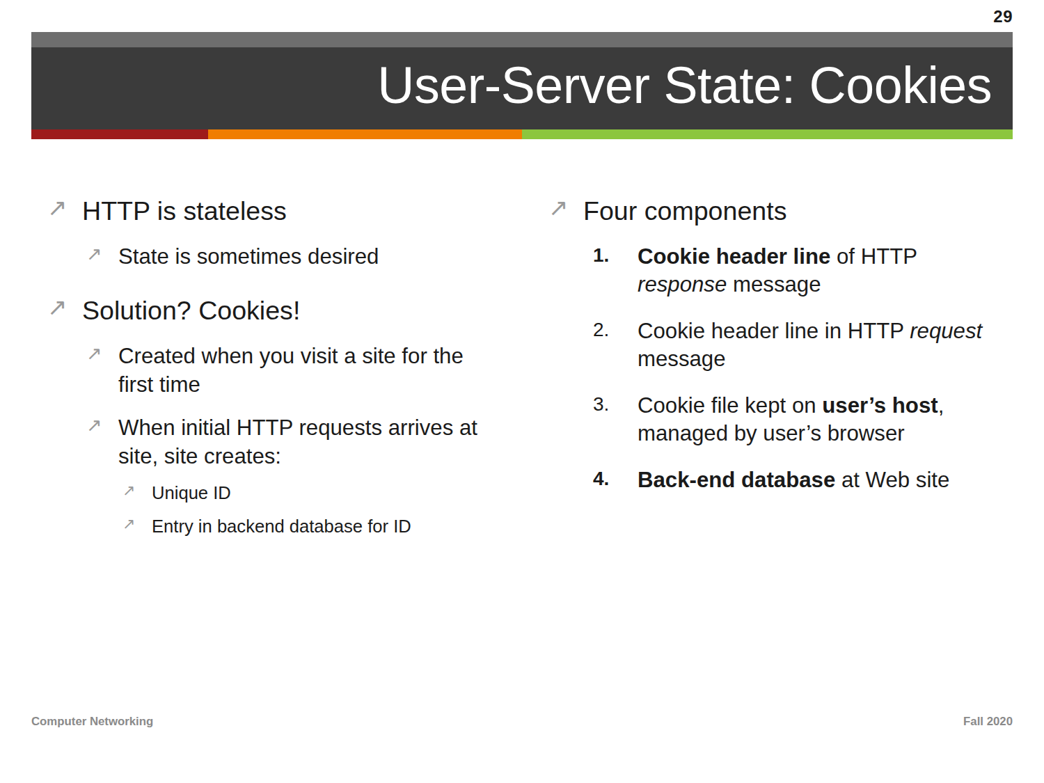29
User-Server State: Cookies
HTTP is stateless
State is sometimes desired
Solution? Cookies!
Created when you visit a site for the first time
When initial HTTP requests arrives at site, site creates:
Unique ID
Entry in backend database for ID
Four components
Cookie header line of HTTP response message
Cookie header line in HTTP request message
Cookie file kept on user’s host, managed by user’s browser
Back-end database at Web site
Computer Networking Fall 2020